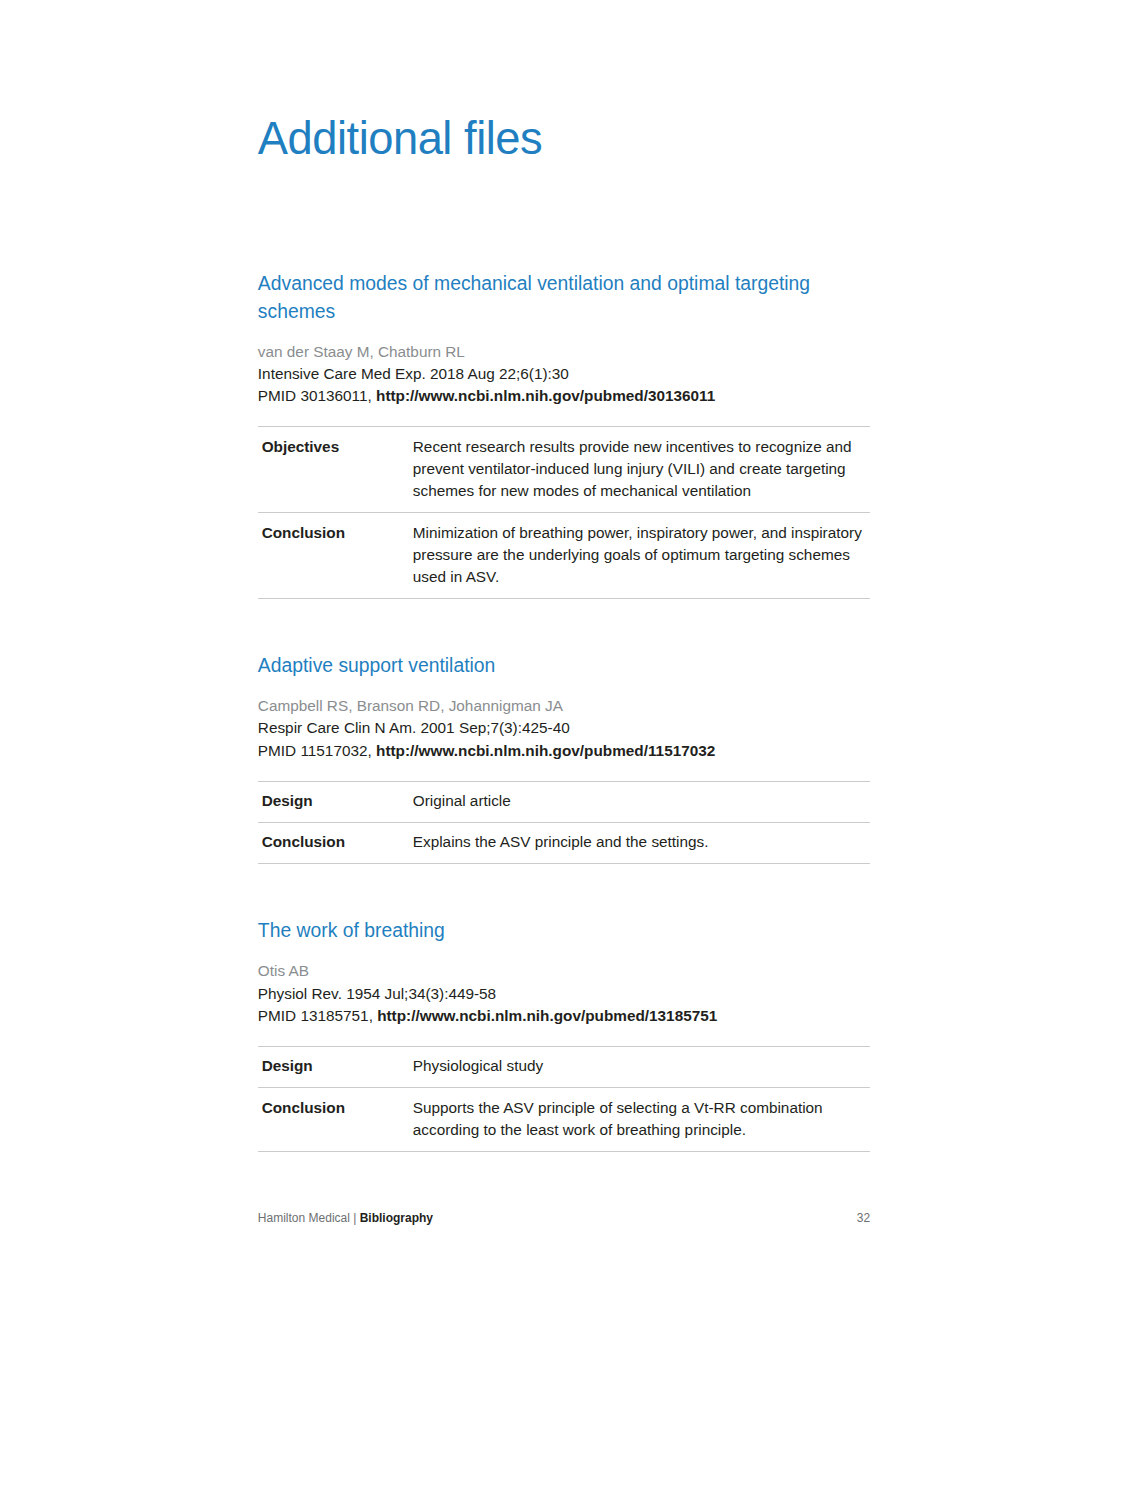Additional files
Advanced modes of mechanical ventilation and optimal targeting schemes
van der Staay M, Chatburn RL
Intensive Care Med Exp. 2018 Aug 22;6(1):30
PMID 30136011, http://www.ncbi.nlm.nih.gov/pubmed/30136011
| Objectives | Recent research results provide new incentives to recognize and prevent ventilator-induced lung injury (VILI) and create targeting schemes for new modes of mechanical ventilation |
| Conclusion | Minimization of breathing power, inspiratory power, and inspiratory pressure are the underlying goals of optimum targeting schemes used in ASV. |
Adaptive support ventilation
Campbell RS, Branson RD, Johannigman JA
Respir Care Clin N Am. 2001 Sep;7(3):425-40
PMID 11517032, http://www.ncbi.nlm.nih.gov/pubmed/11517032
| Design | Original article |
| Conclusion | Explains the ASV principle and the settings. |
The work of breathing
Otis AB
Physiol Rev. 1954 Jul;34(3):449-58
PMID 13185751, http://www.ncbi.nlm.nih.gov/pubmed/13185751
| Design | Physiological study |
| Conclusion | Supports the ASV principle of selecting a Vt-RR combination according to the least work of breathing principle. |
Hamilton Medical | Bibliography
32